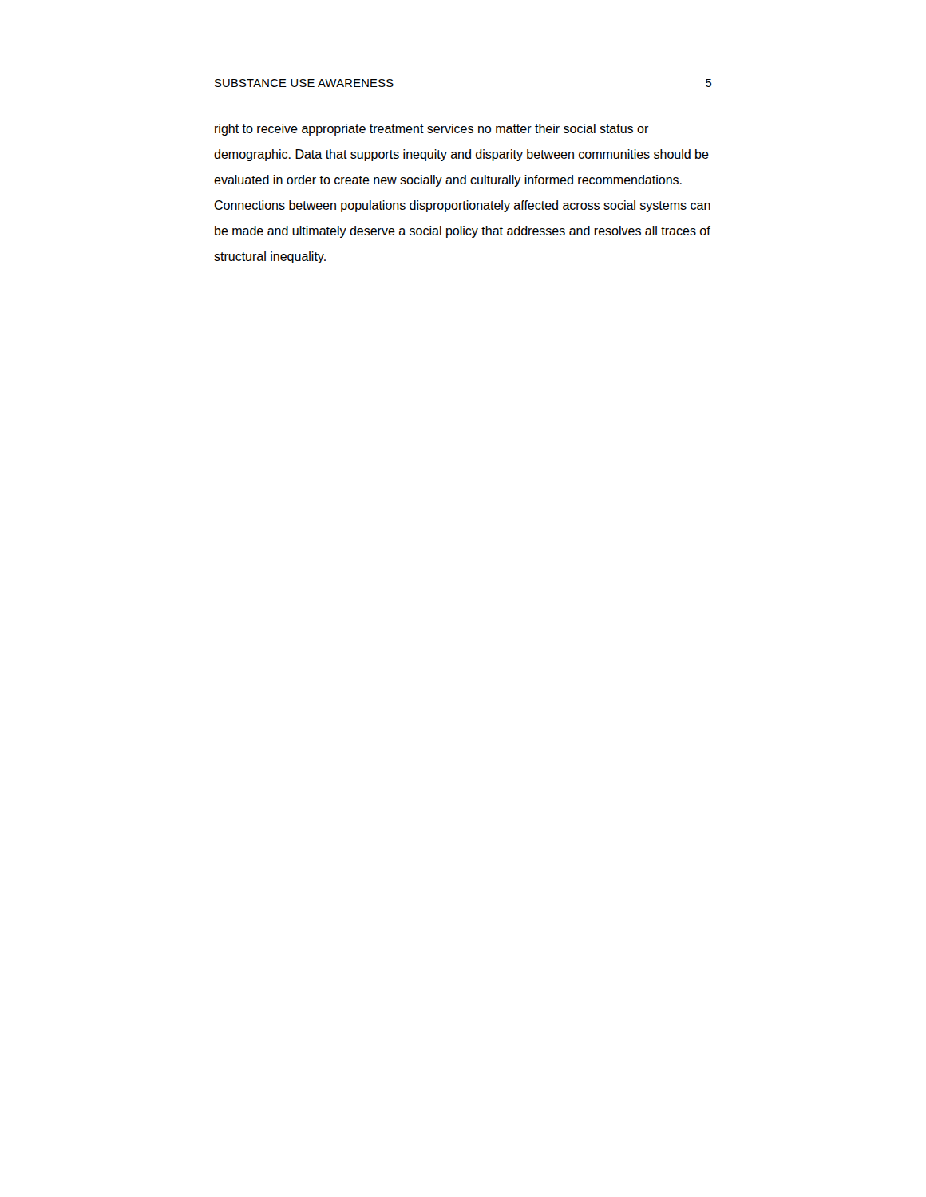Substance Use Awareness 5
right to receive appropriate treatment services no matter their social status or demographic. Data that supports inequity and disparity between communities should be evaluated in order to create new socially and culturally informed recommendations. Connections between populations disproportionately affected across social systems can be made and ultimately deserve a social policy that addresses and resolves all traces of structural inequality.